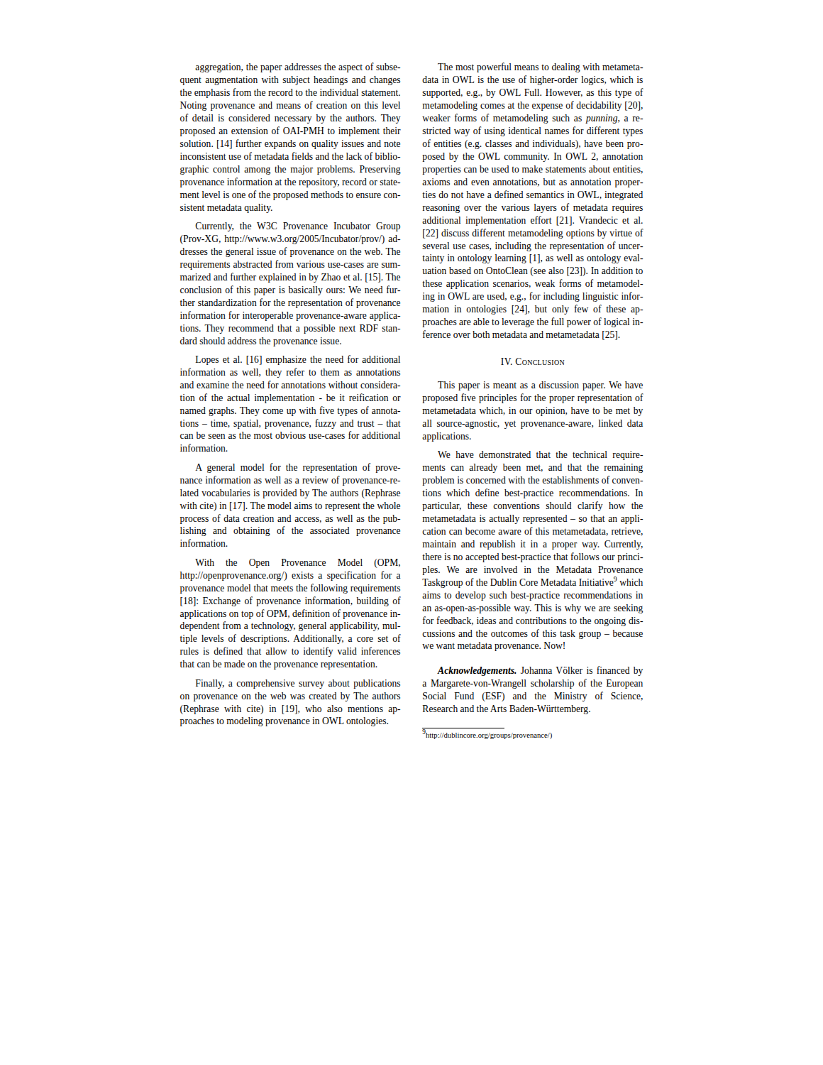aggregation, the paper addresses the aspect of subsequent augmentation with subject headings and changes the emphasis from the record to the individual statement. Noting provenance and means of creation on this level of detail is considered necessary by the authors. They proposed an extension of OAI-PMH to implement their solution. [14] further expands on quality issues and note inconsistent use of metadata fields and the lack of bibliographic control among the major problems. Preserving provenance information at the repository, record or statement level is one of the proposed methods to ensure consistent metadata quality.
Currently, the W3C Provenance Incubator Group (Prov-XG, http://www.w3.org/2005/Incubator/prov/) addresses the general issue of provenance on the web. The requirements abstracted from various use-cases are summarized and further explained in by Zhao et al. [15]. The conclusion of this paper is basically ours: We need further standardization for the representation of provenance information for interoperable provenance-aware applications. They recommend that a possible next RDF standard should address the provenance issue.
Lopes et al. [16] emphasize the need for additional information as well, they refer to them as annotations and examine the need for annotations without consideration of the actual implementation - be it reification or named graphs. They come up with five types of annotations – time, spatial, provenance, fuzzy and trust – that can be seen as the most obvious use-cases for additional information.
A general model for the representation of provenance information as well as a review of provenance-related vocabularies is provided by The authors (Rephrase with cite) in [17]. The model aims to represent the whole process of data creation and access, as well as the publishing and obtaining of the associated provenance information.
With the Open Provenance Model (OPM, http://openprovenance.org/) exists a specification for a provenance model that meets the following requirements [18]: Exchange of provenance information, building of applications on top of OPM, definition of provenance independent from a technology, general applicability, multiple levels of descriptions. Additionally, a core set of rules is defined that allow to identify valid inferences that can be made on the provenance representation.
Finally, a comprehensive survey about publications on provenance on the web was created by The authors (Rephrase with cite) in [19], who also mentions approaches to modeling provenance in OWL ontologies.
The most powerful means to dealing with metametadata in OWL is the use of higher-order logics, which is supported, e.g., by OWL Full. However, as this type of metamodeling comes at the expense of decidability [20], weaker forms of metamodeling such as punning, a restricted way of using identical names for different types of entities (e.g. classes and individuals), have been proposed by the OWL community. In OWL 2, annotation properties can be used to make statements about entities, axioms and even annotations, but as annotation properties do not have a defined semantics in OWL, integrated reasoning over the various layers of metadata requires additional implementation effort [21]. Vrandecic et al. [22] discuss different metamodeling options by virtue of several use cases, including the representation of uncertainty in ontology learning [1], as well as ontology evaluation based on OntoClean (see also [23]). In addition to these application scenarios, weak forms of metamodeling in OWL are used, e.g., for including linguistic information in ontologies [24], but only few of these approaches are able to leverage the full power of logical inference over both metadata and metametadata [25].
IV. Conclusion
This paper is meant as a discussion paper. We have proposed five principles for the proper representation of metametadata which, in our opinion, have to be met by all source-agnostic, yet provenance-aware, linked data applications.
We have demonstrated that the technical requirements can already been met, and that the remaining problem is concerned with the establishments of conventions which define best-practice recommendations. In particular, these conventions should clarify how the metametadata is actually represented – so that an application can become aware of this metametadata, retrieve, maintain and republish it in a proper way. Currently, there is no accepted best-practice that follows our principles. We are involved in the Metadata Provenance Taskgroup of the Dublin Core Metadata Initiative9 which aims to develop such best-practice recommendations in an as-open-as-possible way. This is why we are seeking for feedback, ideas and contributions to the ongoing discussions and the outcomes of this task group – because we want metadata provenance. Now!
Acknowledgements. Johanna Völker is financed by a Margarete-von-Wrangell scholarship of the European Social Fund (ESF) and the Ministry of Science, Research and the Arts Baden-Württemberg.
9http://dublincore.org/groups/provenance/)